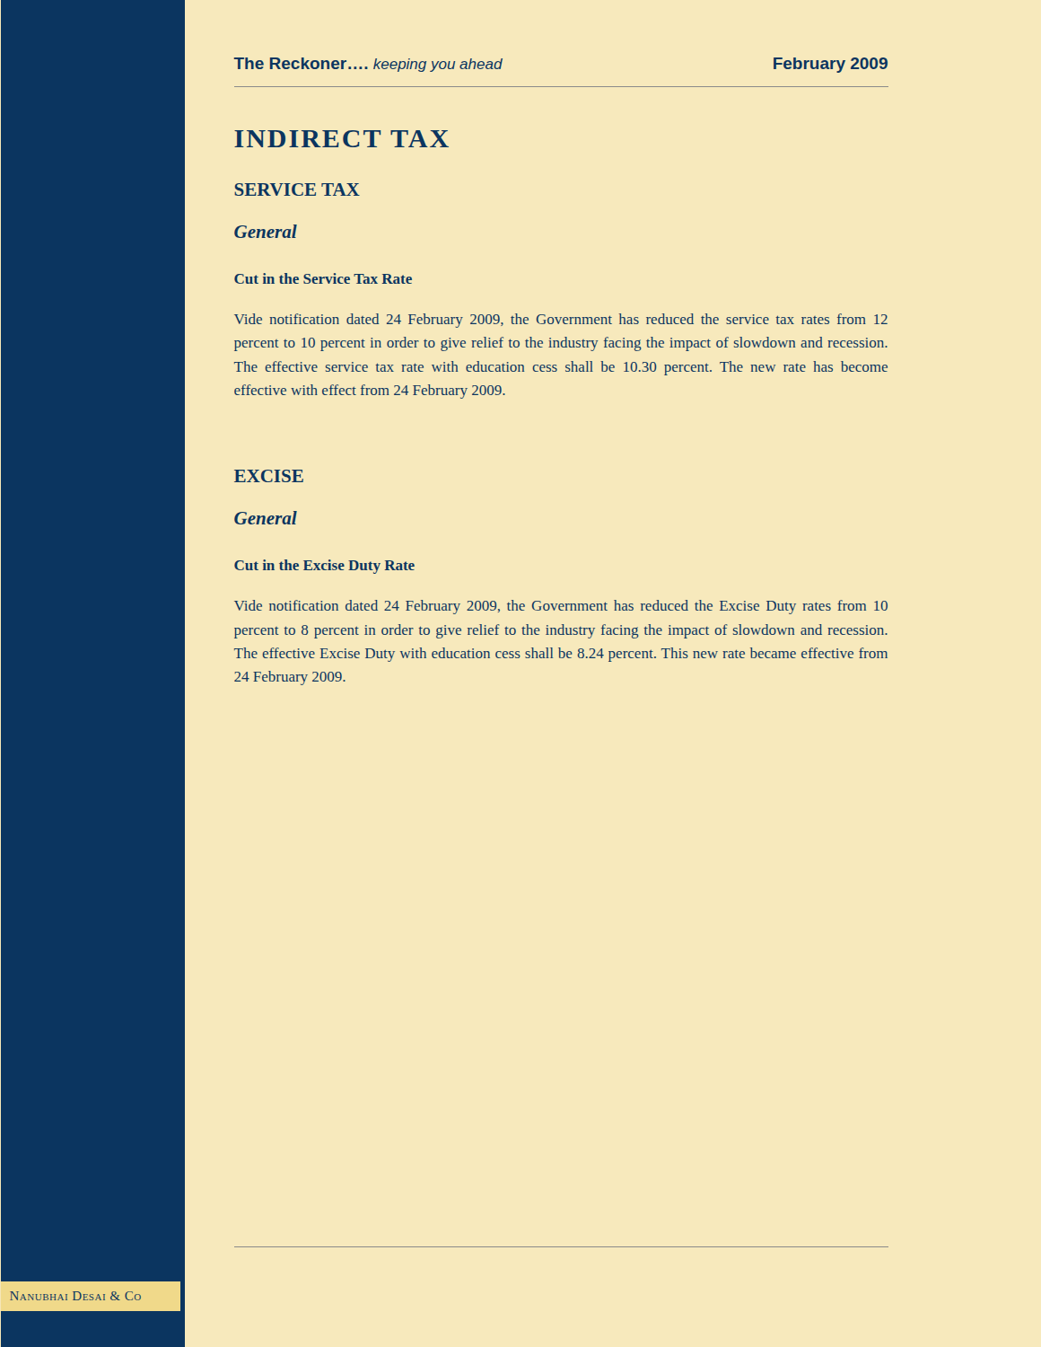Nanubhai Desai & Co
The Reckoner…. keeping you ahead
February 2009
INDIRECT TAX
SERVICE TAX
General
Cut in the Service Tax Rate
Vide notification dated 24 February 2009, the Government has reduced the service tax rates from 12 percent to 10 percent in order to give relief to the industry facing the impact of slowdown and recession. The effective service tax rate with education cess shall be 10.30 percent. The new rate has become effective with effect from 24 February 2009.
EXCISE
General
Cut in the Excise Duty Rate
Vide notification dated 24 February 2009, the Government has reduced the Excise Duty rates from 10 percent to 8 percent in order to give relief to the industry facing the impact of slowdown and recession. The effective Excise Duty with education cess shall be 8.24 percent. This new rate became effective from 24 February 2009.